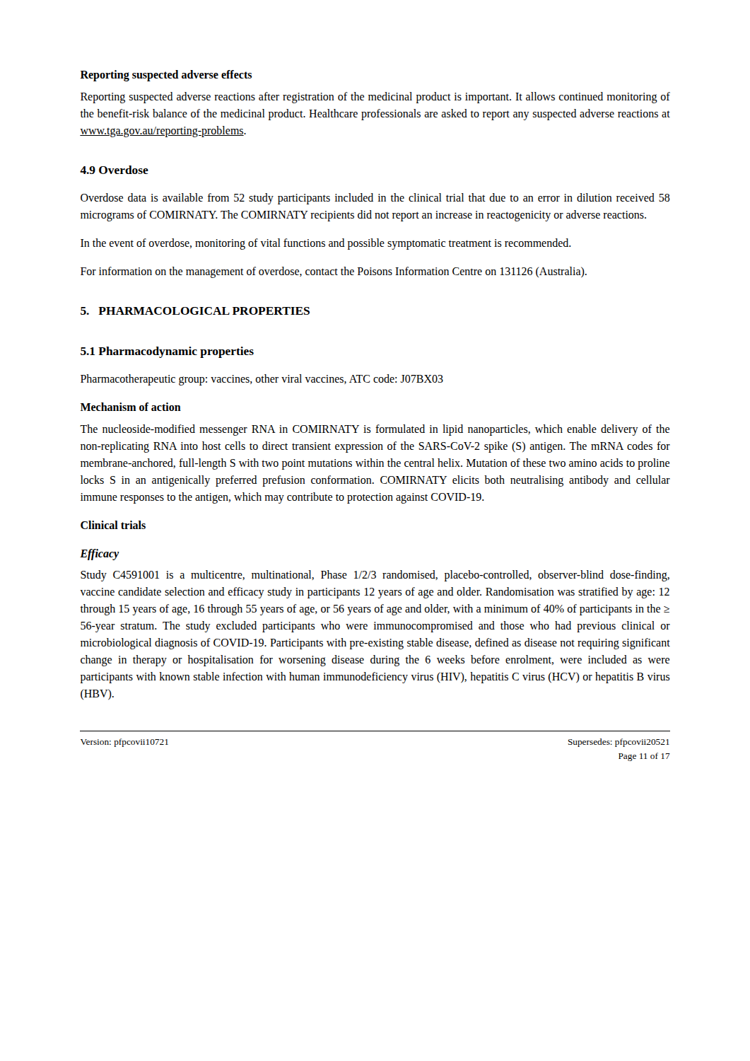Reporting suspected adverse effects
Reporting suspected adverse reactions after registration of the medicinal product is important. It allows continued monitoring of the benefit-risk balance of the medicinal product. Healthcare professionals are asked to report any suspected adverse reactions at www.tga.gov.au/reporting-problems.
4.9 Overdose
Overdose data is available from 52 study participants included in the clinical trial that due to an error in dilution received 58 micrograms of COMIRNATY. The COMIRNATY recipients did not report an increase in reactogenicity or adverse reactions.
In the event of overdose, monitoring of vital functions and possible symptomatic treatment is recommended.
For information on the management of overdose, contact the Poisons Information Centre on 131126 (Australia).
5. PHARMACOLOGICAL PROPERTIES
5.1 Pharmacodynamic properties
Pharmacotherapeutic group: vaccines, other viral vaccines, ATC code: J07BX03
Mechanism of action
The nucleoside-modified messenger RNA in COMIRNATY is formulated in lipid nanoparticles, which enable delivery of the non-replicating RNA into host cells to direct transient expression of the SARS-CoV-2 spike (S) antigen. The mRNA codes for membrane-anchored, full-length S with two point mutations within the central helix. Mutation of these two amino acids to proline locks S in an antigenically preferred prefusion conformation. COMIRNATY elicits both neutralising antibody and cellular immune responses to the antigen, which may contribute to protection against COVID-19.
Clinical trials
Efficacy
Study C4591001 is a multicentre, multinational, Phase 1/2/3 randomised, placebo-controlled, observer-blind dose-finding, vaccine candidate selection and efficacy study in participants 12 years of age and older. Randomisation was stratified by age: 12 through 15 years of age, 16 through 55 years of age, or 56 years of age and older, with a minimum of 40% of participants in the ≥ 56-year stratum. The study excluded participants who were immunocompromised and those who had previous clinical or microbiological diagnosis of COVID-19. Participants with pre-existing stable disease, defined as disease not requiring significant change in therapy or hospitalisation for worsening disease during the 6 weeks before enrolment, were included as were participants with known stable infection with human immunodeficiency virus (HIV), hepatitis C virus (HCV) or hepatitis B virus (HBV).
Version: pfpcovii10721
Supersedes: pfpcovii20521
Page 11 of 17